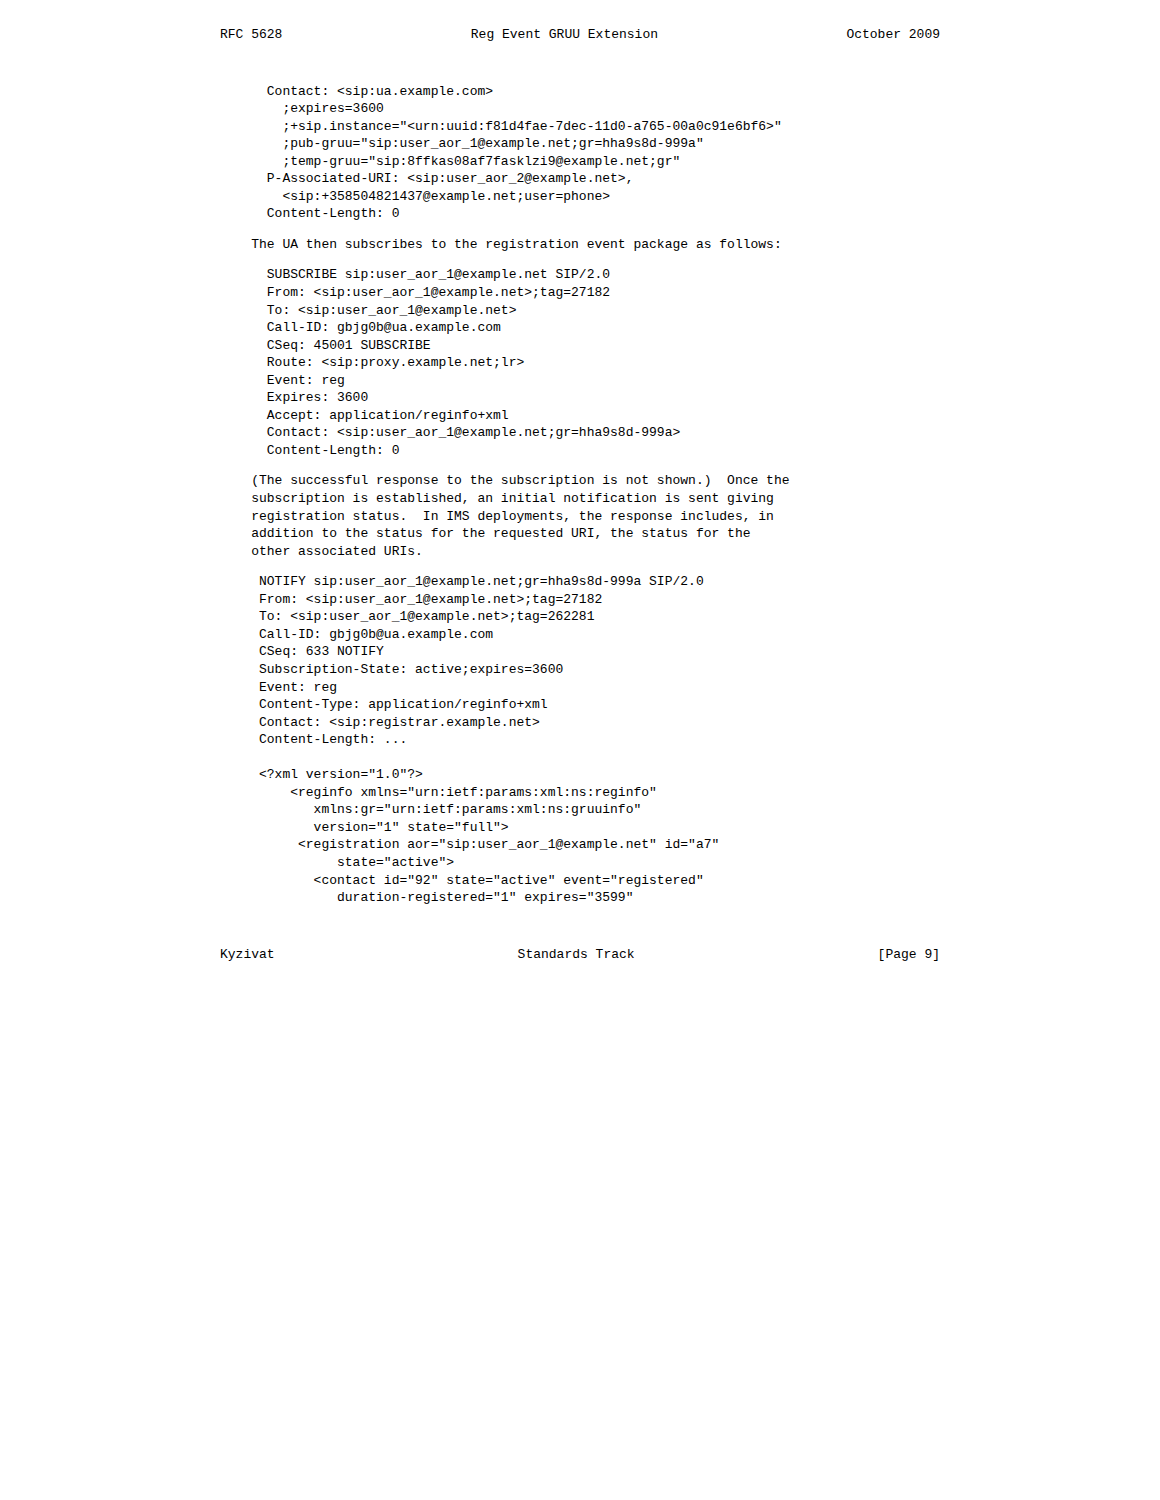RFC 5628 Reg Event GRUU Extension October 2009
      Contact: <sip:ua.example.com>
        ;expires=3600
        ;+sip.instance="<urn:uuid:f81d4fae-7dec-11d0-a765-00a0c91e6bf6>"
        ;pub-gruu="sip:user_aor_1@example.net;gr=hha9s8d-999a"
        ;temp-gruu="sip:8ffkas08af7fasklzi9@example.net;gr"
      P-Associated-URI: <sip:user_aor_2@example.net>,
        <sip:+358504821437@example.net;user=phone>
      Content-Length: 0
The UA then subscribes to the registration event package as follows:
      SUBSCRIBE sip:user_aor_1@example.net SIP/2.0
      From: <sip:user_aor_1@example.net>;tag=27182
      To: <sip:user_aor_1@example.net>
      Call-ID: gbjg0b@ua.example.com
      CSeq: 45001 SUBSCRIBE
      Route: <sip:proxy.example.net;lr>
      Event: reg
      Expires: 3600
      Accept: application/reginfo+xml
      Contact: <sip:user_aor_1@example.net;gr=hha9s8d-999a>
      Content-Length: 0
(The successful response to the subscription is not shown.) Once the subscription is established, an initial notification is sent giving registration status. In IMS deployments, the response includes, in addition to the status for the requested URI, the status for the other associated URIs.
     NOTIFY sip:user_aor_1@example.net;gr=hha9s8d-999a SIP/2.0
     From: <sip:user_aor_1@example.net>;tag=27182
     To: <sip:user_aor_1@example.net>;tag=262281
     Call-ID: gbjg0b@ua.example.com
     CSeq: 633 NOTIFY
     Subscription-State: active;expires=3600
     Event: reg
     Content-Type: application/reginfo+xml
     Contact: <sip:registrar.example.net>
     Content-Length: ...

     <?xml version="1.0"?>
         <reginfo xmlns="urn:ietf:params:xml:ns:reginfo"
            xmlns:gr="urn:ietf:params:xml:ns:gruuinfo"
            version="1" state="full">
          <registration aor="sip:user_aor_1@example.net" id="a7"
               state="active">
            <contact id="92" state="active" event="registered"
               duration-registered="1" expires="3599"
Kyzivat Standards Track [Page 9]